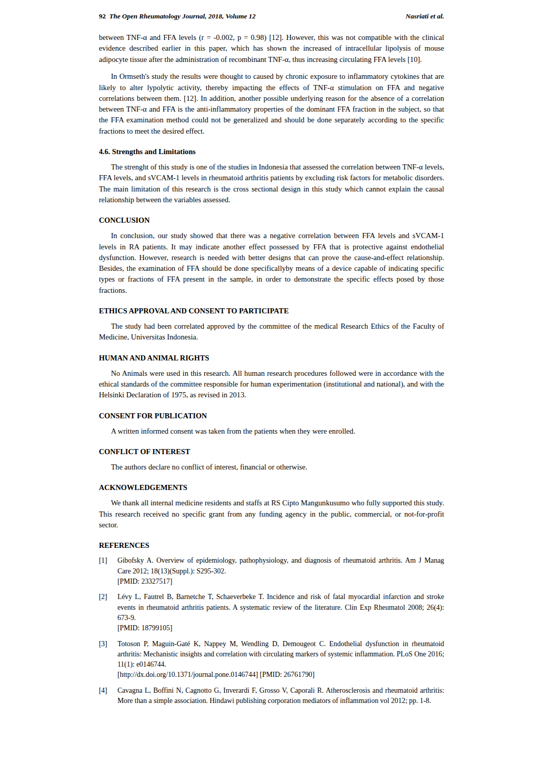92 The Open Rheumatology Journal, 2018, Volume 12
Nasriati et al.
between TNF-α and FFA levels (r = -0.002, p = 0.98) [12]. However, this was not compatible with the clinical evidence described earlier in this paper, which has shown the increased of intracellular lipolysis of mouse adipocyte tissue after the administration of recombinant TNF-α, thus increasing circulating FFA levels [10].
In Ormseth's study the results were thought to caused by chronic exposure to inflammatory cytokines that are likely to alter lypolytic activity, thereby impacting the effects of TNF-α stimulation on FFA and negative correlations between them. [12]. In addition, another possible underlying reason for the absence of a correlation between TNF-α and FFA is the anti-inflammatory properties of the dominant FFA fraction in the subject, so that the FFA examination method could not be generalized and should be done separately according to the specific fractions to meet the desired effect.
4.6. Strengths and Limitations
The strenght of this study is one of the studies in Indonesia that assessed the correlation between TNF-α levels, FFA levels, and sVCAM-1 levels in rheumatoid arthritis patients by excluding risk factors for metabolic disorders. The main limitation of this research is the cross sectional design in this study which cannot explain the causal relationship between the variables assessed.
Conclusion
In conclusion, our study showed that there was a negative correlation between FFA levels and sVCAM-1 levels in RA patients. It may indicate another effect possessed by FFA that is protective against endothelial dysfunction. However, research is needed with better designs that can prove the cause-and-effect relationship. Besides, the examination of FFA should be done specificallyby means of a device capable of indicating specific types or fractions of FFA present in the sample, in order to demonstrate the specific effects posed by those fractions.
Ethics Approval and Consent to Participate
The study had been correlated approved by the committee of the medical Research Ethics of the Faculty of Medicine, Universitas Indonesia.
Human and Animal Rights
No Animals were used in this research. All human research procedures followed were in accordance with the ethical standards of the committee responsible for human experimentation (institutional and national), and with the Helsinki Declaration of 1975, as revised in 2013.
Consent for Publication
A written informed consent was taken from the patients when they were enrolled.
Conflict of Interest
The authors declare no conflict of interest, financial or otherwise.
Acknowledgements
We thank all internal medicine residents and staffs at RS Cipto Mangunkusumo who fully supported this study. This research received no specific grant from any funding agency in the public, commercial, or not-for-profit sector.
References
[1] Gibofsky A. Overview of epidemiology, pathophysiology, and diagnosis of rheumatoid arthritis. Am J Manag Care 2012; 18(13)(Suppl.): S295-302.
[PMID: 23327517]
[2] Lévy L, Fautrel B, Barnetche T, Schaeverbeke T. Incidence and risk of fatal myocardial infarction and stroke events in rheumatoid arthritis patients. A systematic review of the literature. Clin Exp Rheumatol 2008; 26(4): 673-9.
[PMID: 18799105]
[3] Totoson P, Maguin-Gaté K, Nappey M, Wendling D, Demougeot C. Endothelial dysfunction in rheumatoid arthritis: Mechanistic insights and correlation with circulating markers of systemic inflammation. PLoS One 2016; 11(1): e0146744.
[http://dx.doi.org/10.1371/journal.pone.0146744] [PMID: 26761790]
[4] Cavagna L, Boffini N, Cagnotto G, Inverardi F, Grosso V, Caporali R. Atherosclerosis and rheumatoid arthritis: More than a simple association. Hindawi publishing corporation mediators of inflammation vol 2012; pp. 1-8.